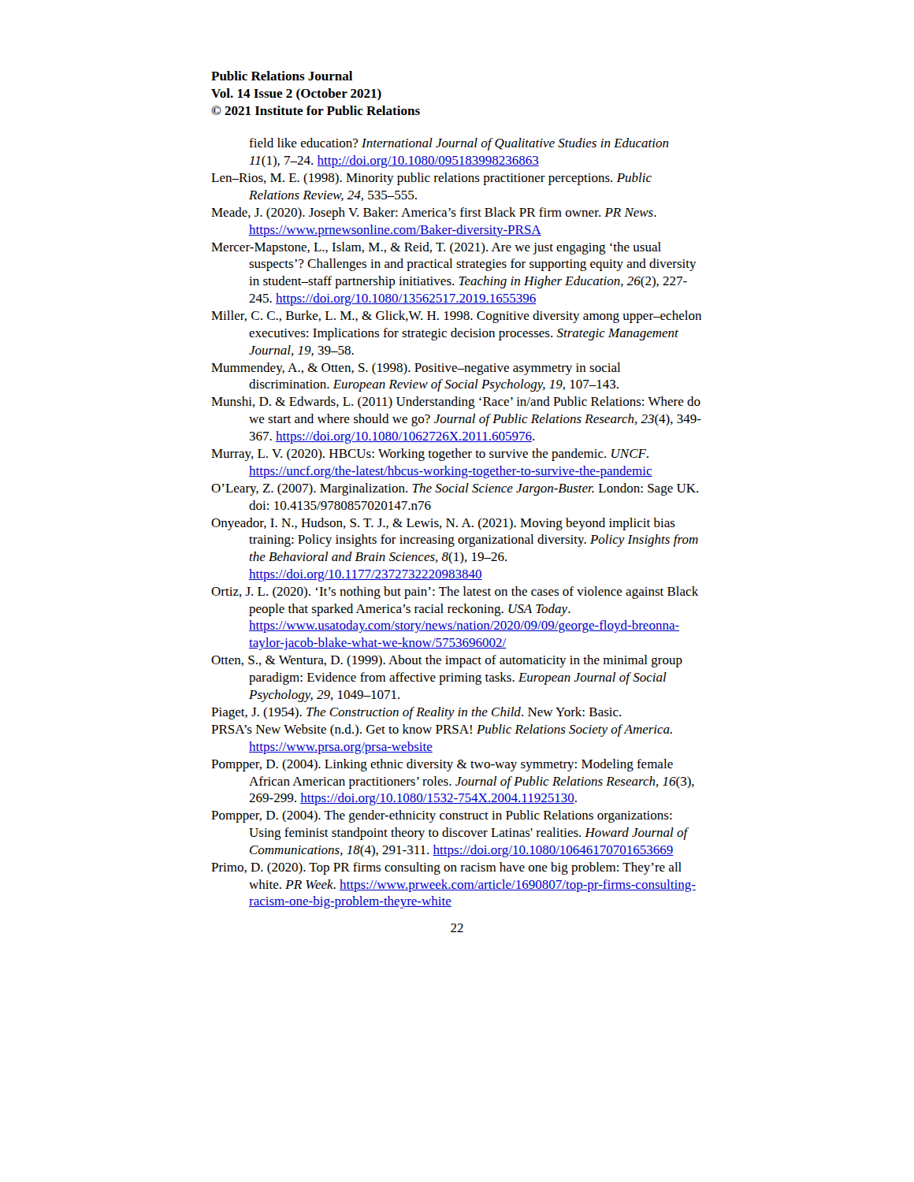Public Relations Journal
Vol. 14 Issue 2 (October 2021)
© 2021 Institute for Public Relations
field like education? International Journal of Qualitative Studies in Education 11(1), 7–24. http://doi.org/10.1080/095183998236863
Len–Rios, M. E. (1998). Minority public relations practitioner perceptions. Public Relations Review, 24, 535–555.
Meade, J. (2020). Joseph V. Baker: America’s first Black PR firm owner. PR News. https://www.prnewsonline.com/Baker-diversity-PRSA
Mercer-Mapstone, L., Islam, M., & Reid, T. (2021). Are we just engaging ‘the usual suspects’? Challenges in and practical strategies for supporting equity and diversity in student–staff partnership initiatives. Teaching in Higher Education, 26(2), 227-245. https://doi.org/10.1080/13562517.2019.1655396
Miller, C. C., Burke, L. M., & Glick,W. H. 1998. Cognitive diversity among upper–echelon executives: Implications for strategic decision processes. Strategic Management Journal, 19, 39–58.
Mummendey, A., & Otten, S. (1998). Positive–negative asymmetry in social discrimination. European Review of Social Psychology, 19, 107–143.
Munshi, D. & Edwards, L. (2011) Understanding ‘Race’ in/and Public Relations: Where do we start and where should we go? Journal of Public Relations Research, 23(4), 349-367. https://doi.org/10.1080/1062726X.2011.605976.
Murray, L. V. (2020). HBCUs: Working together to survive the pandemic. UNCF. https://uncf.org/the-latest/hbcus-working-together-to-survive-the-pandemic
O’Leary, Z. (2007). Marginalization. The Social Science Jargon-Buster. London: Sage UK. doi: 10.4135/9780857020147.n76
Onyeador, I. N., Hudson, S. T. J., & Lewis, N. A. (2021). Moving beyond implicit bias training: Policy insights for increasing organizational diversity. Policy Insights from the Behavioral and Brain Sciences, 8(1), 19–26. https://doi.org/10.1177/2372732220983840
Ortiz, J. L. (2020). ‘It’s nothing but pain’: The latest on the cases of violence against Black people that sparked America’s racial reckoning. USA Today. https://www.usatoday.com/story/news/nation/2020/09/09/george-floyd-breonna-taylor-jacob-blake-what-we-know/5753696002/
Otten, S., & Wentura, D. (1999). About the impact of automaticity in the minimal group paradigm: Evidence from affective priming tasks. European Journal of Social Psychology, 29, 1049–1071.
Piaget, J. (1954). The Construction of Reality in the Child. New York: Basic.
PRSA’s New Website (n.d.). Get to know PRSA! Public Relations Society of America. https://www.prsa.org/prsa-website
Pompper, D. (2004). Linking ethnic diversity & two-way symmetry: Modeling female African American practitioners’ roles. Journal of Public Relations Research, 16(3), 269-299. https://doi.org/10.1080/1532-754X.2004.11925130.
Pompper, D. (2004). The gender-ethnicity construct in Public Relations organizations: Using feminist standpoint theory to discover Latinas' realities. Howard Journal of Communications, 18(4), 291-311. https://doi.org/10.1080/10646170701653669
Primo, D. (2020). Top PR firms consulting on racism have one big problem: They’re all white. PR Week. https://www.prweek.com/article/1690807/top-pr-firms-consulting-racism-one-big-problem-theyre-white
22